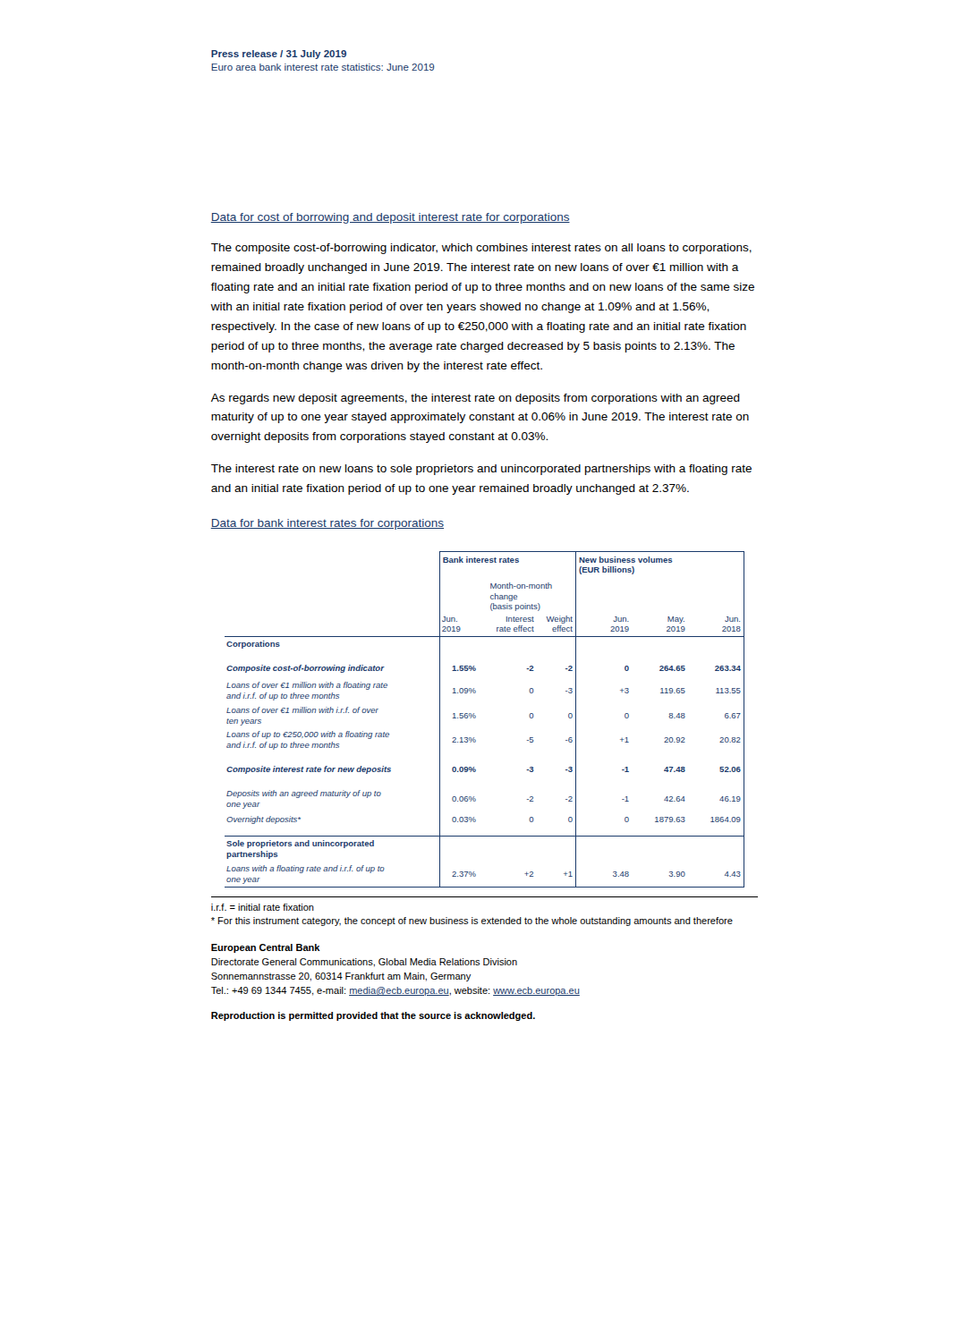Press release / 31 July 2019
Euro area bank interest rate statistics: June 2019
Data for cost of borrowing and deposit interest rate for corporations
The composite cost-of-borrowing indicator, which combines interest rates on all loans to corporations, remained broadly unchanged in June 2019. The interest rate on new loans of over €1 million with a floating rate and an initial rate fixation period of up to three months and on new loans of the same size with an initial rate fixation period of over ten years showed no change at 1.09% and at 1.56%, respectively. In the case of new loans of up to €250,000 with a floating rate and an initial rate fixation period of up to three months, the average rate charged decreased by 5 basis points to 2.13%. The month-on-month change was driven by the interest rate effect.
As regards new deposit agreements, the interest rate on deposits from corporations with an agreed maturity of up to one year stayed approximately constant at 0.06% in June 2019. The interest rate on overnight deposits from corporations stayed constant at 0.03%.
The interest rate on new loans to sole proprietors and unincorporated partnerships with a floating rate and an initial rate fixation period of up to one year remained broadly unchanged at 2.37%.
Data for bank interest rates for corporations
| | Bank interest rates | New business volumes (EUR billions) |
| | | Month-on-month change (basis points) | | | |
| | Jun. 2019 | Interest rate effect | Weight effect | Jun. 2019 | May. 2019 | Jun. 2018 |
| Corporations | | | | | | |
| Composite cost-of-borrowing indicator | 1.55% | -2 | -2 | 0 | 264.65 | 263.34 |
| Loans of over €1 million with a floating rate and i.r.f. of up to three months | 1.09% | 0 | -3 | +3 | 119.65 | 113.55 |
| Loans of over €1 million with i.r.f. of over ten years | 1.56% | 0 | 0 | 0 | 8.48 | 6.67 |
| Loans of up to €250,000 with a floating rate and i.r.f. of up to three months | 2.13% | -5 | -6 | +1 | 20.92 | 20.82 |
| Composite interest rate for new deposits | 0.09% | -3 | -3 | -1 | 47.48 | 52.06 |
| Deposits with an agreed maturity of up to one year | 0.06% | -2 | -2 | -1 | 42.64 | 46.19 |
| Overnight deposits* | 0.03% | 0 | 0 | 0 | 1879.63 | 1864.09 |
| Sole proprietors and unincorporated partnerships | | | | | | |
| Loans with a floating rate and i.r.f. of up to one year | 2.37% | +2 | +1 | 3.48 | 3.90 | 4.43 |
i.r.f. = initial rate fixation
* For this instrument category, the concept of new business is extended to the whole outstanding amounts and therefore
European Central Bank
Directorate General Communications, Global Media Relations Division
Sonnemannstrasse 20, 60314 Frankfurt am Main, Germany
Tel.: +49 69 1344 7455, e-mail: media@ecb.europa.eu, website: www.ecb.europa.eu
Reproduction is permitted provided that the source is acknowledged.